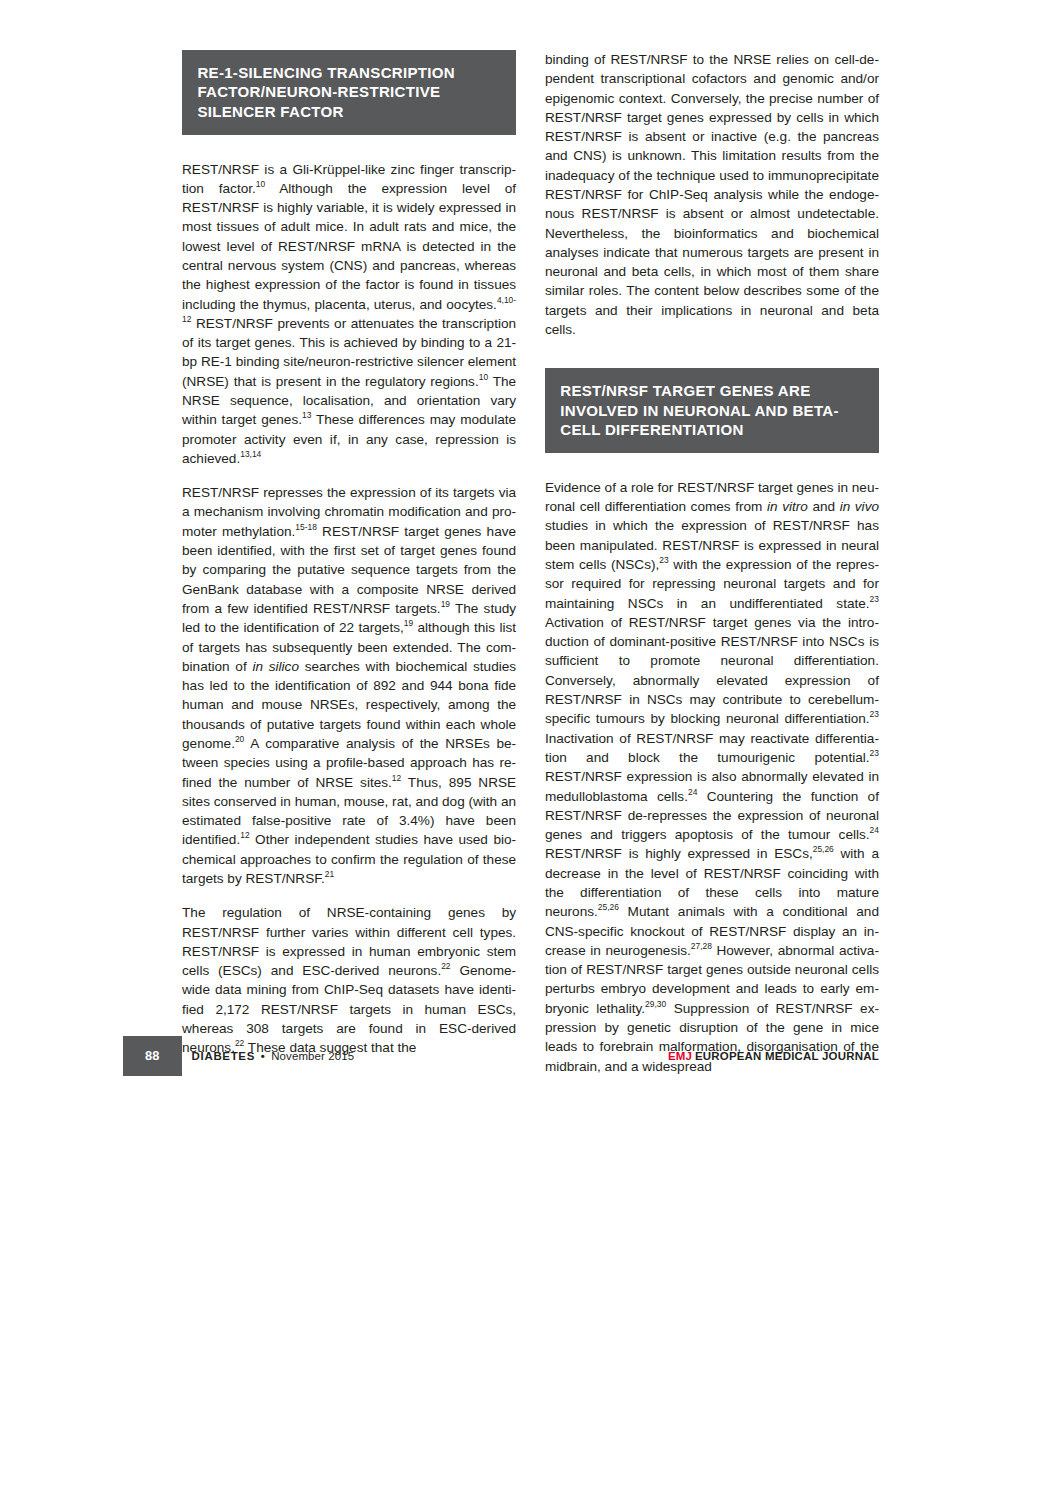RE-1-Silencing Transcription Factor/Neuron-Restrictive Silencer Factor
REST/NRSF is a Gli-Krüppel-like zinc finger transcription factor.10 Although the expression level of REST/NRSF is highly variable, it is widely expressed in most tissues of adult mice. In adult rats and mice, the lowest level of REST/NRSF mRNA is detected in the central nervous system (CNS) and pancreas, whereas the highest expression of the factor is found in tissues including the thymus, placenta, uterus, and oocytes.4,10-12 REST/NRSF prevents or attenuates the transcription of its target genes. This is achieved by binding to a 21-bp RE-1 binding site/neuron-restrictive silencer element (NRSE) that is present in the regulatory regions.10 The NRSE sequence, localisation, and orientation vary within target genes.13 These differences may modulate promoter activity even if, in any case, repression is achieved.13,14
REST/NRSF represses the expression of its targets via a mechanism involving chromatin modification and promoter methylation.15-18 REST/NRSF target genes have been identified, with the first set of target genes found by comparing the putative sequence targets from the GenBank database with a composite NRSE derived from a few identified REST/NRSF targets.19 The study led to the identification of 22 targets,19 although this list of targets has subsequently been extended. The combination of in silico searches with biochemical studies has led to the identification of 892 and 944 bona fide human and mouse NRSEs, respectively, among the thousands of putative targets found within each whole genome.20 A comparative analysis of the NRSEs between species using a profile-based approach has refined the number of NRSE sites.12 Thus, 895 NRSE sites conserved in human, mouse, rat, and dog (with an estimated false-positive rate of 3.4%) have been identified.12 Other independent studies have used biochemical approaches to confirm the regulation of these targets by REST/NRSF.21
The regulation of NRSE-containing genes by REST/NRSF further varies within different cell types. REST/NRSF is expressed in human embryonic stem cells (ESCs) and ESC-derived neurons.22 Genome-wide data mining from ChIP-Seq datasets have identified 2,172 REST/NRSF targets in human ESCs, whereas 308 targets are found in ESC-derived neurons.22 These data suggest that the
binding of REST/NRSF to the NRSE relies on cell-dependent transcriptional cofactors and genomic and/or epigenomic context. Conversely, the precise number of REST/NRSF target genes expressed by cells in which REST/NRSF is absent or inactive (e.g. the pancreas and CNS) is unknown. This limitation results from the inadequacy of the technique used to immunoprecipitate REST/NRSF for ChIP-Seq analysis while the endogenous REST/NRSF is absent or almost undetectable. Nevertheless, the bioinformatics and biochemical analyses indicate that numerous targets are present in neuronal and beta cells, in which most of them share similar roles. The content below describes some of the targets and their implications in neuronal and beta cells.
REST/NRSF Target Genes are Involved in Neuronal and Beta-Cell Differentiation
Evidence of a role for REST/NRSF target genes in neuronal cell differentiation comes from in vitro and in vivo studies in which the expression of REST/NRSF has been manipulated. REST/NRSF is expressed in neural stem cells (NSCs),23 with the expression of the repressor required for repressing neuronal targets and for maintaining NSCs in an undifferentiated state.23 Activation of REST/NRSF target genes via the introduction of dominant-positive REST/NRSF into NSCs is sufficient to promote neuronal differentiation. Conversely, abnormally elevated expression of REST/NRSF in NSCs may contribute to cerebellum-specific tumours by blocking neuronal differentiation.23 Inactivation of REST/NRSF may reactivate differentiation and block the tumourigenic potential.23 REST/NRSF expression is also abnormally elevated in medulloblastoma cells.24 Countering the function of REST/NRSF de-represses the expression of neuronal genes and triggers apoptosis of the tumour cells.24 REST/NRSF is highly expressed in ESCs,25,26 with a decrease in the level of REST/NRSF coinciding with the differentiation of these cells into mature neurons.25,26 Mutant animals with a conditional and CNS-specific knockout of REST/NRSF display an increase in neurogenesis.27,28 However, abnormal activation of REST/NRSF target genes outside neuronal cells perturbs embryo development and leads to early embryonic lethality.29,30 Suppression of REST/NRSF expression by genetic disruption of the gene in mice leads to forebrain malformation, disorganisation of the midbrain, and a widespread
88
DIABETES • November 2015
EMJ EUROPEAN MEDICAL JOURNAL